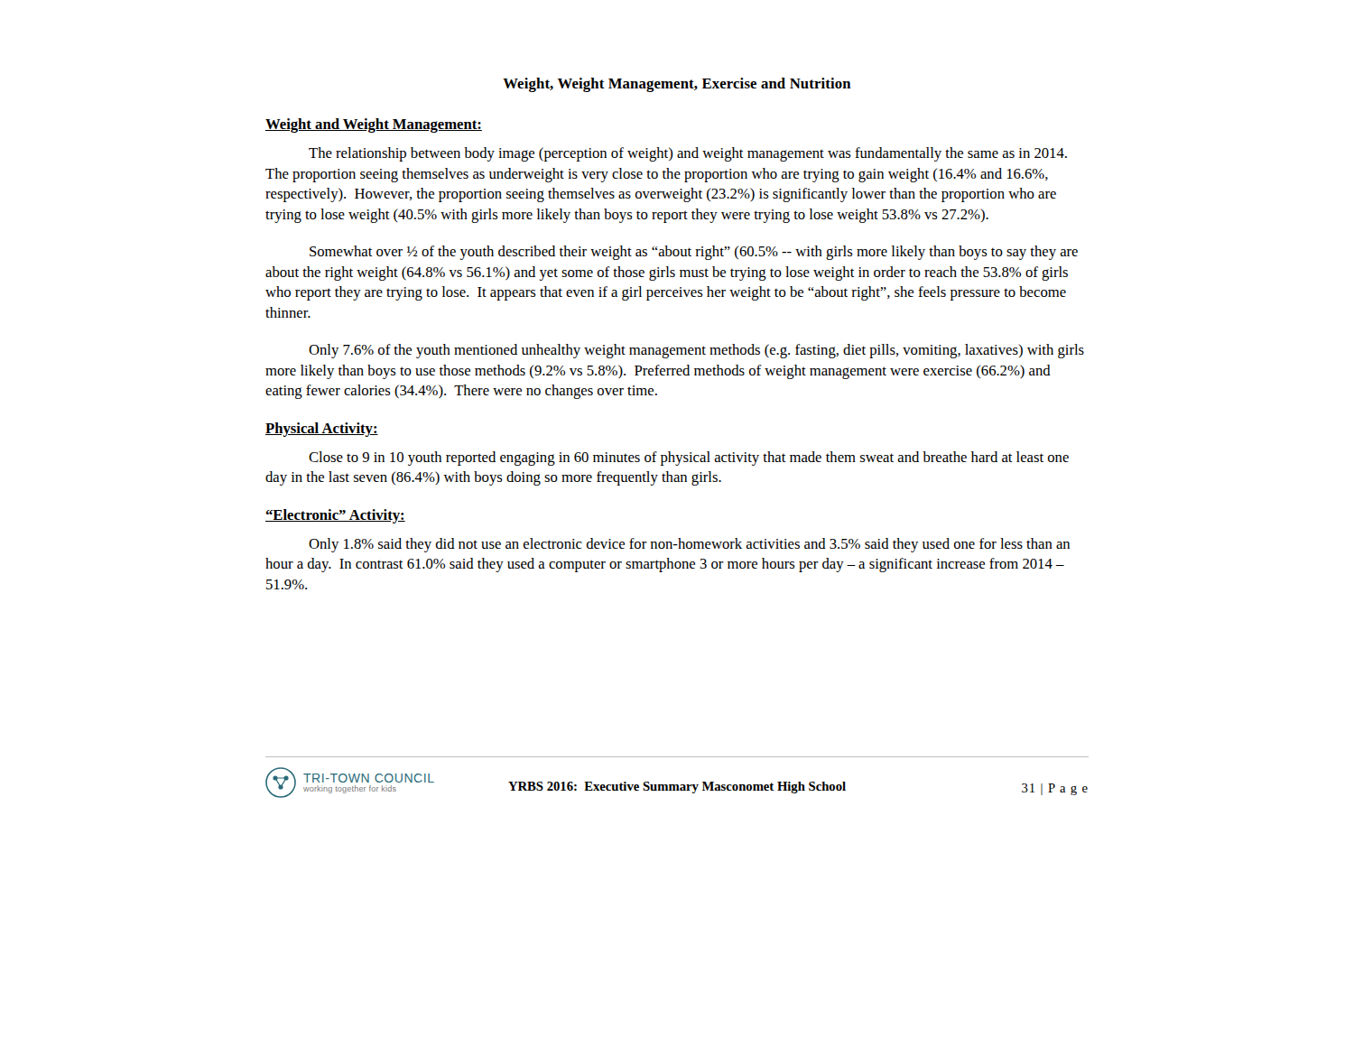Weight, Weight Management, Exercise and Nutrition
Weight and Weight Management:
The relationship between body image (perception of weight) and weight management was fundamentally the same as in 2014. The proportion seeing themselves as underweight is very close to the proportion who are trying to gain weight (16.4% and 16.6%, respectively). However, the proportion seeing themselves as overweight (23.2%) is significantly lower than the proportion who are trying to lose weight (40.5% with girls more likely than boys to report they were trying to lose weight 53.8% vs 27.2%).
Somewhat over ½ of the youth described their weight as “about right” (60.5% -- with girls more likely than boys to say they are about the right weight (64.8% vs 56.1%) and yet some of those girls must be trying to lose weight in order to reach the 53.8% of girls who report they are trying to lose. It appears that even if a girl perceives her weight to be “about right”, she feels pressure to become thinner.
Only 7.6% of the youth mentioned unhealthy weight management methods (e.g. fasting, diet pills, vomiting, laxatives) with girls more likely than boys to use those methods (9.2% vs 5.8%). Preferred methods of weight management were exercise (66.2%) and eating fewer calories (34.4%). There were no changes over time.
Physical Activity:
Close to 9 in 10 youth reported engaging in 60 minutes of physical activity that made them sweat and breathe hard at least one day in the last seven (86.4%) with boys doing so more frequently than girls.
“Electronic” Activity:
Only 1.8% said they did not use an electronic device for non-homework activities and 3.5% said they used one for less than an hour a day. In contrast 61.0% said they used a computer or smartphone 3 or more hours per day – a significant increase from 2014 – 51.9%.
TRI-TOWN COUNCIL
working together for kids
YRBS 2016: Executive Summary Masconomet High School
31 | P a g e